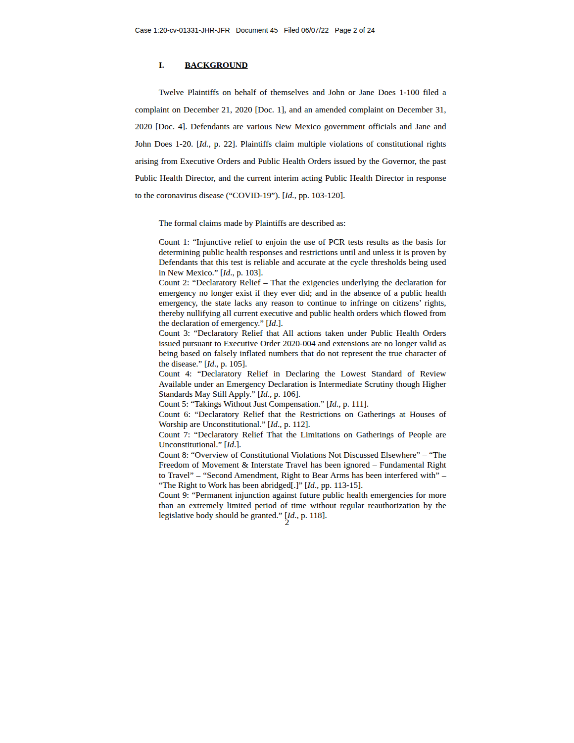Case 1:20-cv-01331-JHR-JFR Document 45 Filed 06/07/22 Page 2 of 24
I. BACKGROUND
Twelve Plaintiffs on behalf of themselves and John or Jane Does 1-100 filed a complaint on December 21, 2020 [Doc. 1], and an amended complaint on December 31, 2020 [Doc. 4]. Defendants are various New Mexico government officials and Jane and John Does 1-20. [Id., p. 22]. Plaintiffs claim multiple violations of constitutional rights arising from Executive Orders and Public Health Orders issued by the Governor, the past Public Health Director, and the current interim acting Public Health Director in response to the coronavirus disease (“COVID-19”). [Id., pp. 103-120].
The formal claims made by Plaintiffs are described as:
Count 1: “Injunctive relief to enjoin the use of PCR tests results as the basis for determining public health responses and restrictions until and unless it is proven by Defendants that this test is reliable and accurate at the cycle thresholds being used in New Mexico.” [Id., p. 103].
Count 2: “Declaratory Relief – That the exigencies underlying the declaration for emergency no longer exist if they ever did; and in the absence of a public health emergency, the state lacks any reason to continue to infringe on citizens’ rights, thereby nullifying all current executive and public health orders which flowed from the declaration of emergency.” [Id.].
Count 3: “Declaratory Relief that All actions taken under Public Health Orders issued pursuant to Executive Order 2020-004 and extensions are no longer valid as being based on falsely inflated numbers that do not represent the true character of the disease.” [Id., p. 105].
Count 4: “Declaratory Relief in Declaring the Lowest Standard of Review Available under an Emergency Declaration is Intermediate Scrutiny though Higher Standards May Still Apply.” [Id., p. 106].
Count 5: “Takings Without Just Compensation.” [Id., p. 111].
Count 6: “Declaratory Relief that the Restrictions on Gatherings at Houses of Worship are Unconstitutional.” [Id., p. 112].
Count 7: “Declaratory Relief That the Limitations on Gatherings of People are Unconstitutional.” [Id.].
Count 8: “Overview of Constitutional Violations Not Discussed Elsewhere” – “The Freedom of Movement & Interstate Travel has been ignored – Fundamental Right to Travel” – “Second Amendment, Right to Bear Arms has been interfered with” – “The Right to Work has been abridged[.]” [Id., pp. 113-15].
Count 9: “Permanent injunction against future public health emergencies for more than an extremely limited period of time without regular reauthorization by the legislative body should be granted.” [Id., p. 118].
2